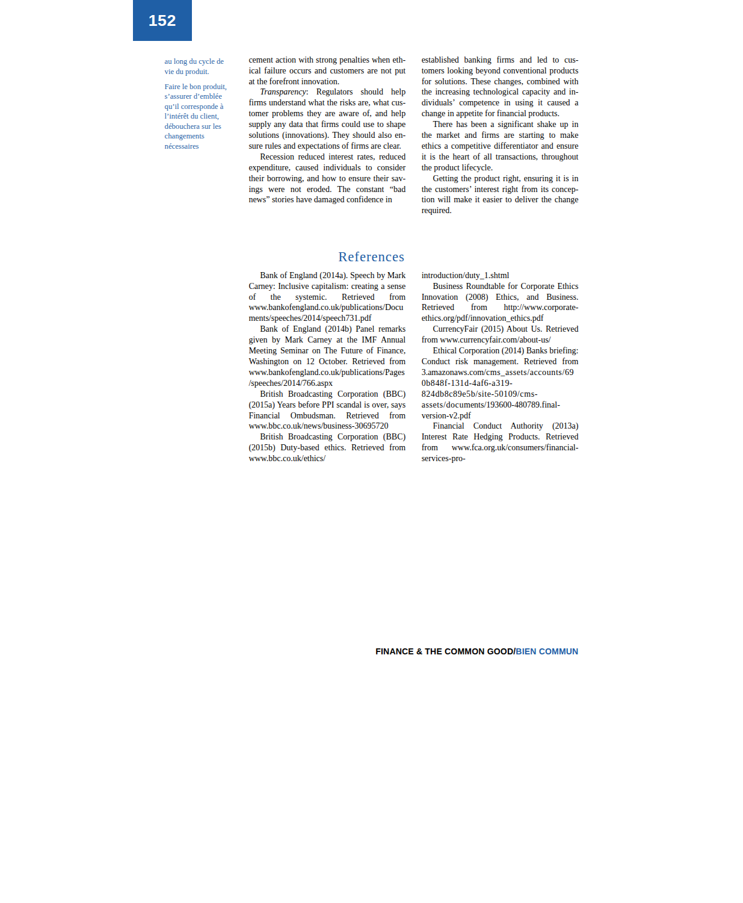152
au long du cycle de vie du produit.
Faire le bon produit, s’assurer d’emblée qu’il corresponde à l’intérêt du client, débouchera sur les changements nécessaires
cement action with strong penalties when ethical failure occurs and customers are not put at the forefront innovation.
Transparency: Regulators should help firms understand what the risks are, what customer problems they are aware of, and help supply any data that firms could use to shape solutions (innovations). They should also ensure rules and expectations of firms are clear.
Recession reduced interest rates, reduced expenditure, caused individuals to consider their borrowing, and how to ensure their savings were not eroded. The constant “bad news” stories have damaged confidence in
established banking firms and led to customers looking beyond conventional products for solutions. These changes, combined with the increasing technological capacity and individuals’ competence in using it caused a change in appetite for financial products.
There has been a significant shake up in the market and firms are starting to make ethics a competitive differentiator and ensure it is the heart of all transactions, throughout the product lifecycle.
Getting the product right, ensuring it is in the customers’ interest right from its conception will make it easier to deliver the change required.
References
Bank of England (2014a). Speech by Mark Carney: Inclusive capitalism: creating a sense of the systemic. Retrieved from www.bankofengland.co.uk/publications/Documents/speeches/2014/speech731.pdf
Bank of England (2014b) Panel remarks given by Mark Carney at the IMF Annual Meeting Seminar on The Future of Finance, Washington on 12 October. Retrieved from www.bankofengland.co.uk/publications/Pages/speeches/2014/766.aspx
British Broadcasting Corporation (BBC) (2015a) Years before PPI scandal is over, says Financial Ombudsman. Retrieved from www.bbc.co.uk/news/business-30695720
British Broadcasting Corporation (BBC) (2015b) Duty-based ethics. Retrieved from www.bbc.co.uk/ethics/
introduction/duty_1.shtml
Business Roundtable for Corporate Ethics Innovation (2008) Ethics, and Business. Retrieved from http://www.corporate-ethics.org/pdf/innovation_ethics.pdf
CurrencyFair (2015) About Us. Retrieved from www.currencyfair.com/about-us/
Ethical Corporation (2014) Banks briefing: Conduct risk management. Retrieved from 3.amazonaws.com/cms_assets/accounts/690b848f-131d-4af6-a319-824db8c89e5b/site-50109/cms-assets/documents/193600-480789.final-version-v2.pdf
Financial Conduct Authority (2013a) Interest Rate Hedging Products. Retrieved from www.fca.org.uk/consumers/financial-services-pro-
FINANCE & THE COMMON GOOD/BIEN COMMUN